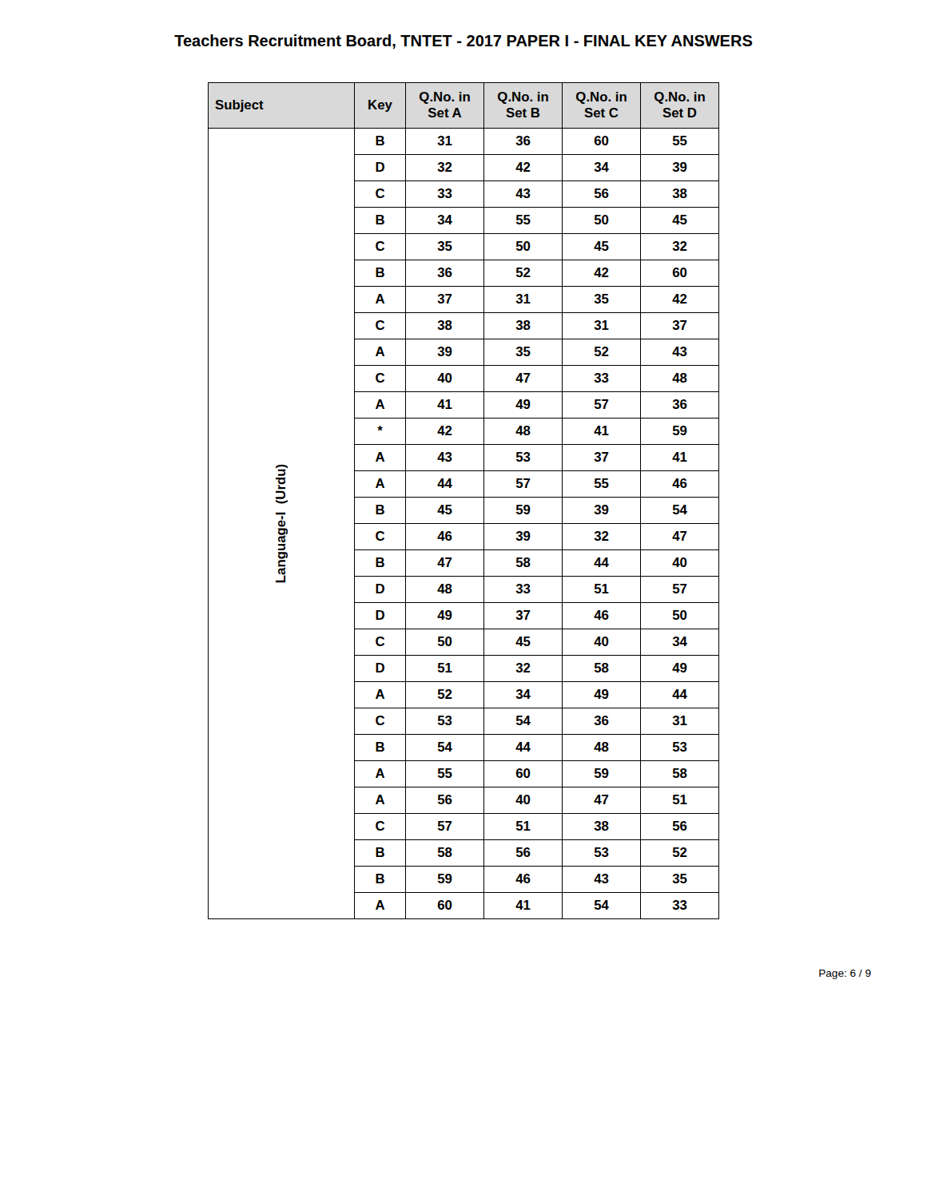Teachers Recruitment Board, TNTET - 2017 PAPER I - FINAL KEY ANSWERS
| Subject | Key | Q.No. in Set A | Q.No. in Set B | Q.No. in Set C | Q.No. in Set D |
| --- | --- | --- | --- | --- | --- |
| Language-I (Urdu) | B | 31 | 36 | 60 | 55 |
| D | 32 | 42 | 34 | 39 |
| C | 33 | 43 | 56 | 38 |
| B | 34 | 55 | 50 | 45 |
| C | 35 | 50 | 45 | 32 |
| B | 36 | 52 | 42 | 60 |
| A | 37 | 31 | 35 | 42 |
| C | 38 | 38 | 31 | 37 |
| A | 39 | 35 | 52 | 43 |
| C | 40 | 47 | 33 | 48 |
| A | 41 | 49 | 57 | 36 |
| * | 42 | 48 | 41 | 59 |
| A | 43 | 53 | 37 | 41 |
| A | 44 | 57 | 55 | 46 |
| B | 45 | 59 | 39 | 54 |
| C | 46 | 39 | 32 | 47 |
| B | 47 | 58 | 44 | 40 |
| D | 48 | 33 | 51 | 57 |
| D | 49 | 37 | 46 | 50 |
| C | 50 | 45 | 40 | 34 |
| D | 51 | 32 | 58 | 49 |
| A | 52 | 34 | 49 | 44 |
| C | 53 | 54 | 36 | 31 |
| B | 54 | 44 | 48 | 53 |
| A | 55 | 60 | 59 | 58 |
| A | 56 | 40 | 47 | 51 |
| C | 57 | 51 | 38 | 56 |
| B | 58 | 56 | 53 | 52 |
| B | 59 | 46 | 43 | 35 |
| A | 60 | 41 | 54 | 33 |
Page: 6 / 9